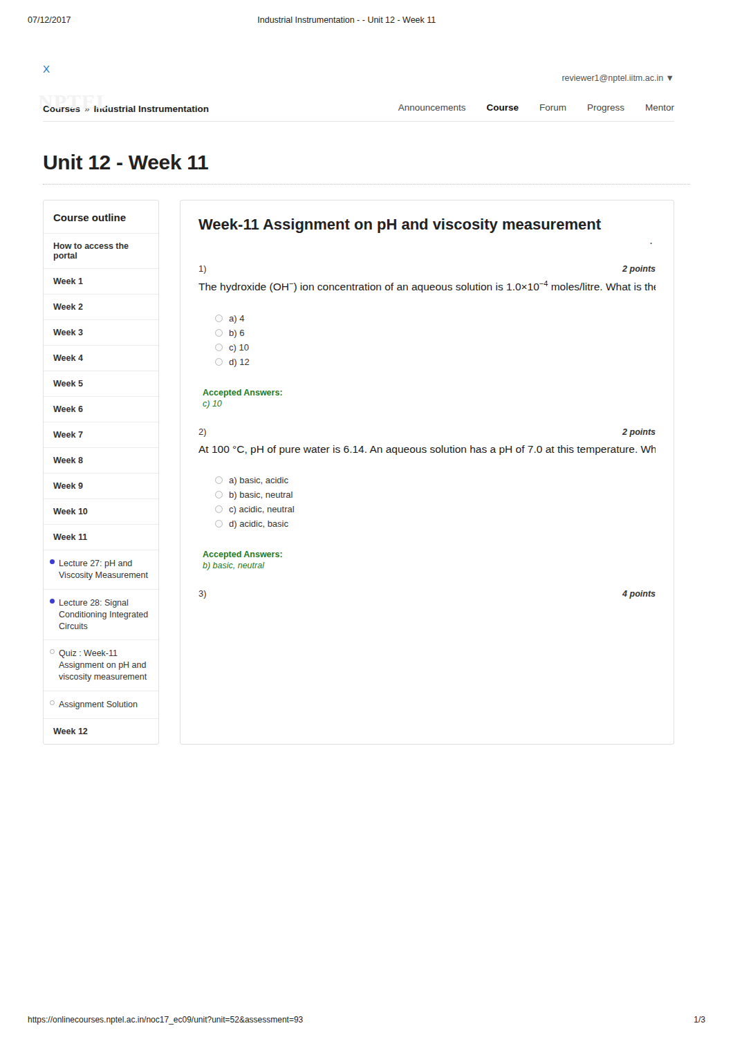07/12/2017
Industrial Instrumentation - - Unit 12 - Week 11
X
NPTEL
reviewer1@nptel.iitm.ac.in ▼
Courses»Industrial Instrumentation
Announcements Course Forum Progress Mentor
Unit 12 - Week 11
Course outline
How to access the portal
Week 1
Week 2
Week 3
Week 4
Week 5
Week 6
Week 7
Week 8
Week 9
Week 10
Week 11
Lecture 27: pH and Viscosity Measurement
Lecture 28: Signal Conditioning Integrated Circuits
Quiz : Week-11 Assignment on pH and viscosity measurement
Assignment Solution
Week 12
Week-11 Assignment on pH and viscosity measurement
.
1) 2 points
The hydroxide (OH−) ion concentration of an aqueous solution is 1.0×10−4 moles/litre. What is the pH of the solution at standard 25 °C?
a) 4
b) 6
c) 10
d) 12
Accepted Answers:
c) 10
2) 2 points
At 100 °C, pH of pure water is 6.14. An aqueous solution has a pH of 7.0 at this temperature. What is the condition of the aqueous solution and pure water at this temperature, respectively?
a) basic, acidic
b) basic, neutral
c) acidic, neutral
d) acidic, basic
Accepted Answers:
b) basic, neutral
3) 4 points
https://onlinecourses.nptel.ac.in/noc17_ec09/unit?unit=52&assessment=93
1/3